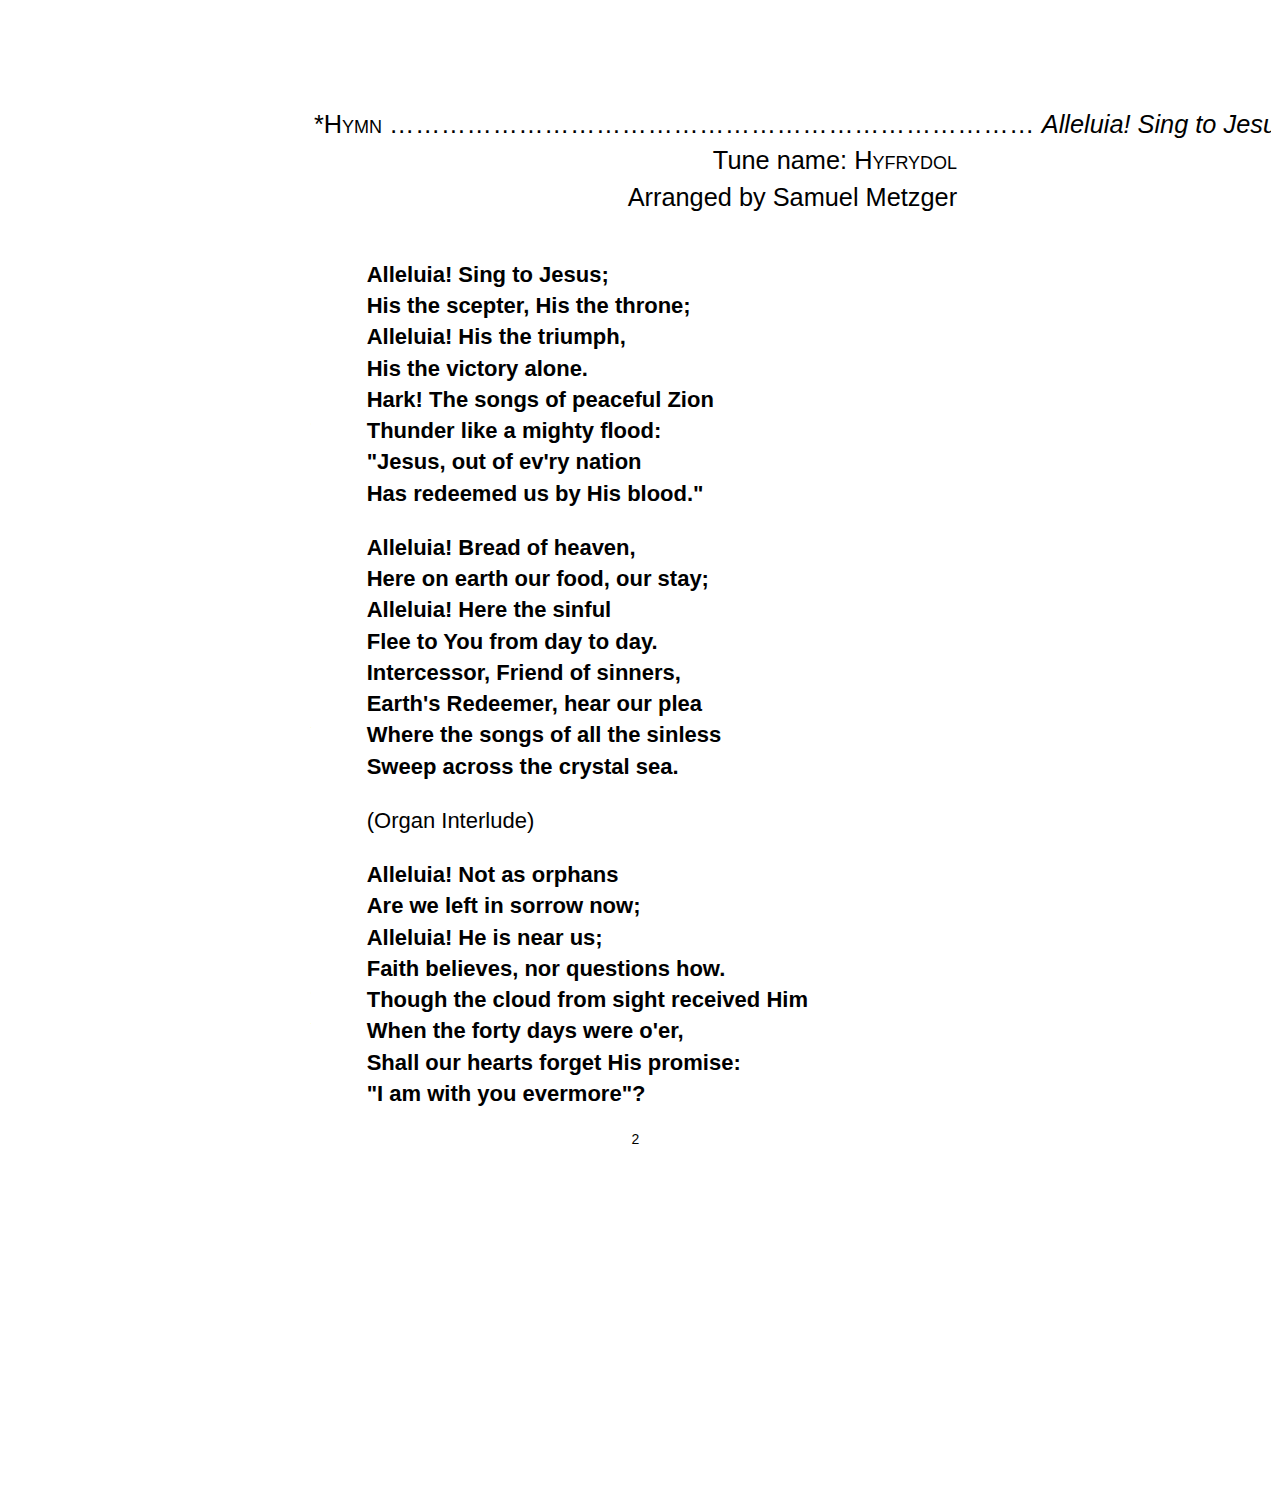*Hymn ………………………………………………………………… Alleluia! Sing to Jesus Tune name: Hyfrydol
Arranged by Samuel Metzger
Alleluia! Sing to Jesus;
His the scepter, His the throne;
Alleluia! His the triumph,
His the victory alone.
Hark! The songs of peaceful Zion
Thunder like a mighty flood:
"Jesus, out of ev'ry nation
Has redeemed us by His blood."
Alleluia! Bread of heaven,
Here on earth our food, our stay;
Alleluia! Here the sinful
Flee to You from day to day.
Intercessor, Friend of sinners,
Earth's Redeemer, hear our plea
Where the songs of all the sinless
Sweep across the crystal sea.
(Organ Interlude)
Alleluia! Not as orphans
Are we left in sorrow now;
Alleluia! He is near us;
Faith believes, nor questions how.
Though the cloud from sight received Him
When the forty days were o'er,
Shall our hearts forget His promise:
"I am with you evermore"?
2